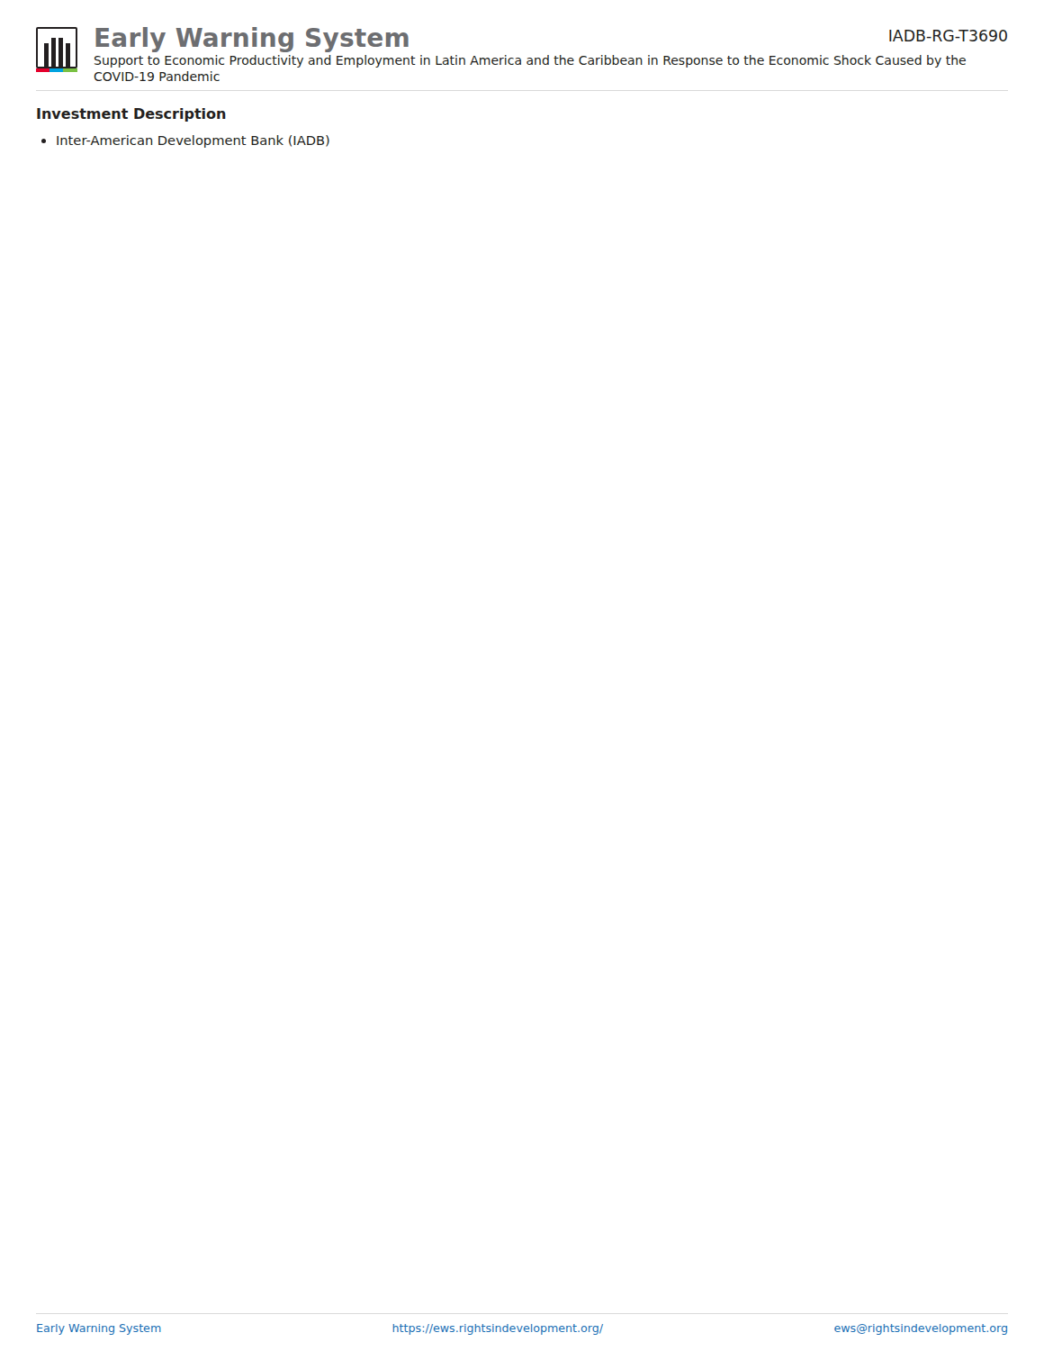Early Warning System
Support to Economic Productivity and Employment in Latin America and the Caribbean in Response to the Economic Shock Caused by the COVID-19 Pandemic
IADB-RG-T3690
Investment Description
Inter-American Development Bank (IADB)
Early Warning System
https://ews.rightsindevelopment.org/
ews@rightsindevelopment.org